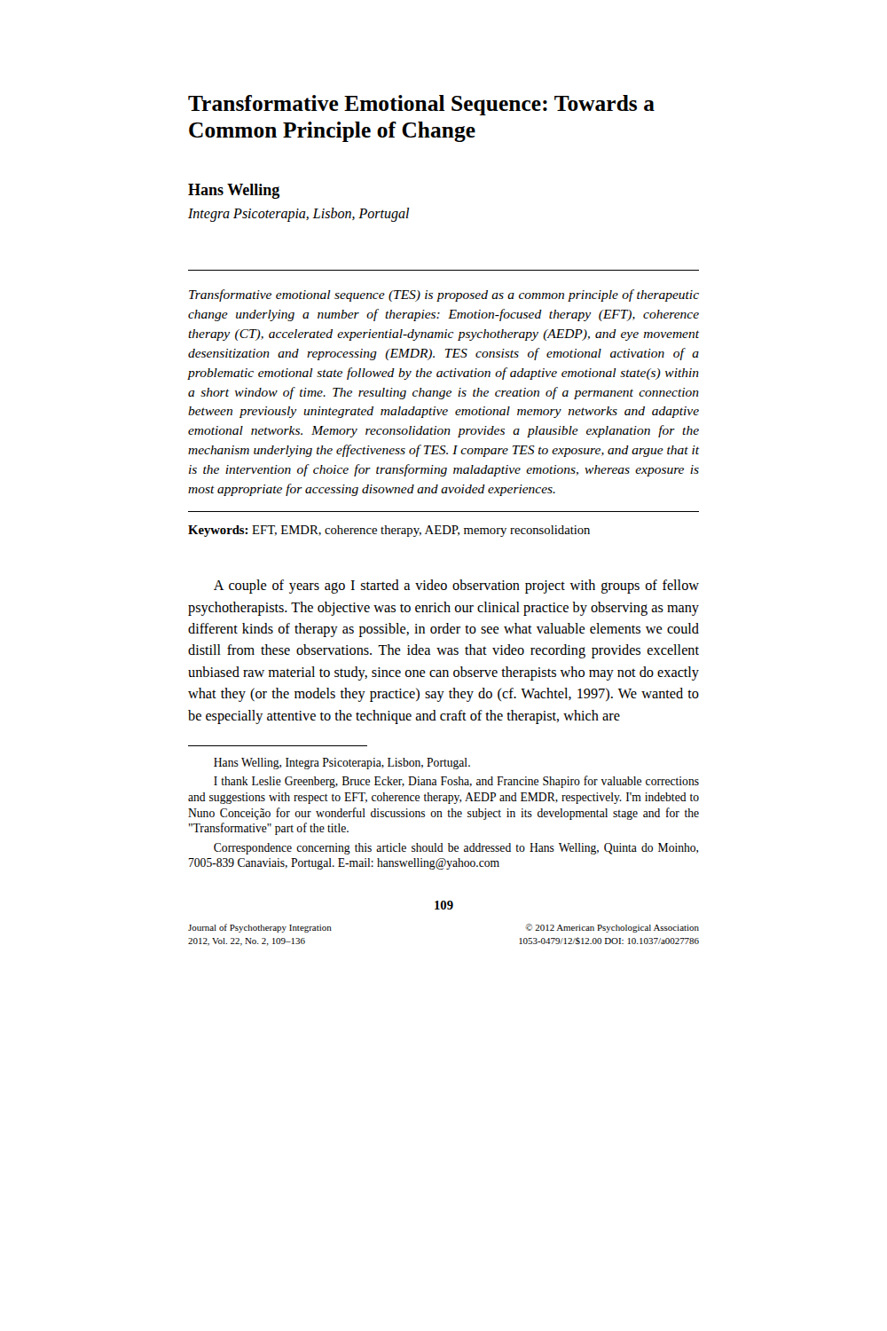Transformative Emotional Sequence: Towards a
Common Principle of Change
Hans Welling
Integra Psicoterapia, Lisbon, Portugal
Transformative emotional sequence (TES) is proposed as a common principle of therapeutic change underlying a number of therapies: Emotion-focused therapy (EFT), coherence therapy (CT), accelerated experiential-dynamic psychotherapy (AEDP), and eye movement desensitization and reprocessing (EMDR). TES consists of emotional activation of a problematic emotional state followed by the activation of adaptive emotional state(s) within a short window of time. The resulting change is the creation of a permanent connection between previously unintegrated maladaptive emotional memory networks and adaptive emotional networks. Memory reconsolidation provides a plausible explanation for the mechanism underlying the effectiveness of TES. I compare TES to exposure, and argue that it is the intervention of choice for transforming maladaptive emotions, whereas exposure is most appropriate for accessing disowned and avoided experiences.
Keywords: EFT, EMDR, coherence therapy, AEDP, memory reconsolidation
A couple of years ago I started a video observation project with groups of fellow psychotherapists. The objective was to enrich our clinical practice by observing as many different kinds of therapy as possible, in order to see what valuable elements we could distill from these observations. The idea was that video recording provides excellent unbiased raw material to study, since one can observe therapists who may not do exactly what they (or the models they practice) say they do (cf. Wachtel, 1997). We wanted to be especially attentive to the technique and craft of the therapist, which are
Hans Welling, Integra Psicoterapia, Lisbon, Portugal.
I thank Leslie Greenberg, Bruce Ecker, Diana Fosha, and Francine Shapiro for valuable corrections and suggestions with respect to EFT, coherence therapy, AEDP and EMDR, respectively. I'm indebted to Nuno Conceição for our wonderful discussions on the subject in its developmental stage and for the "Transformative" part of the title.
Correspondence concerning this article should be addressed to Hans Welling, Quinta do Moinho, 7005-839 Canaviais, Portugal. E-mail: hanswelling@yahoo.com
109
Journal of Psychotherapy Integration
2012, Vol. 22, No. 2, 109–136
© 2012 American Psychological Association
1053-0479/12/$12.00 DOI: 10.1037/a0027786